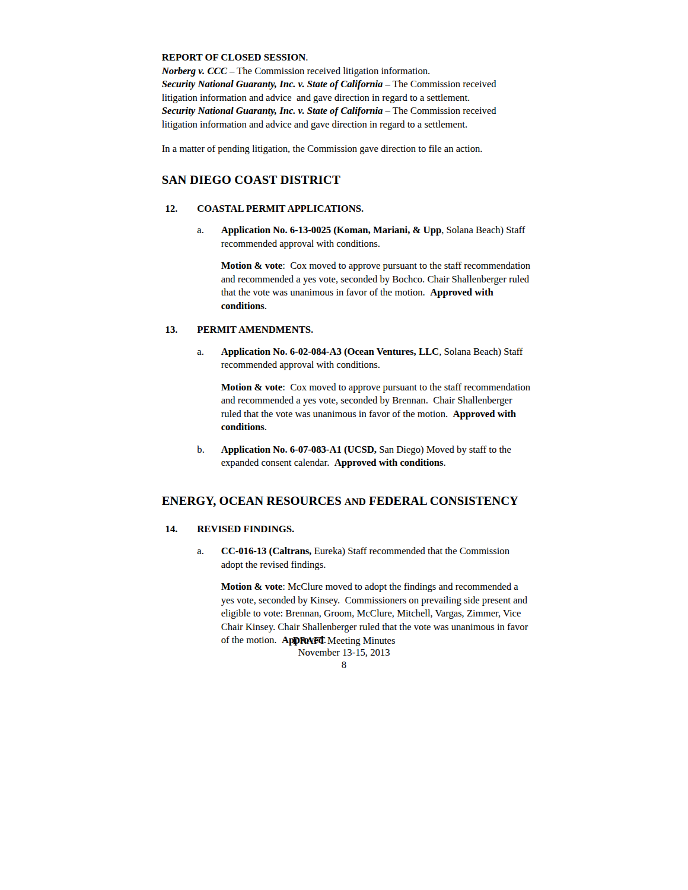REPORT OF CLOSED SESSION.
Norberg v. CCC – The Commission received litigation information.
Security National Guaranty, Inc. v. State of California – The Commission received litigation information and advice and gave direction in regard to a settlement.
Security National Guaranty, Inc. v. State of California – The Commission received litigation information and advice and gave direction in regard to a settlement.
In a matter of pending litigation, the Commission gave direction to file an action.
SAN DIEGO COAST DISTRICT
12.
COASTAL PERMIT APPLICATIONS.
a.
Application No. 6-13-0025 (Koman, Mariani, & Upp, Solana Beach) Staff recommended approval with conditions.
Motion & vote: Cox moved to approve pursuant to the staff recommendation and recommended a yes vote, seconded by Bochco. Chair Shallenberger ruled that the vote was unanimous in favor of the motion. Approved with conditions.
13.
PERMIT AMENDMENTS.
a.
Application No. 6-02-084-A3 (Ocean Ventures, LLC, Solana Beach) Staff recommended approval with conditions.
Motion & vote: Cox moved to approve pursuant to the staff recommendation and recommended a yes vote, seconded by Brennan. Chair Shallenberger ruled that the vote was unanimous in favor of the motion. Approved with conditions.
b.
Application No. 6-07-083-A1 (UCSD, San Diego) Moved by staff to the expanded consent calendar. Approved with conditions.
ENERGY, OCEAN RESOURCES AND FEDERAL CONSISTENCY
14.
REVISED FINDINGS.
a.
CC-016-13 (Caltrans, Eureka) Staff recommended that the Commission adopt the revised findings.
Motion & vote: McClure moved to adopt the findings and recommended a yes vote, seconded by Kinsey. Commissioners on prevailing side present and eligible to vote: Brennan, Groom, McClure, Mitchell, Vargas, Zimmer, Vice Chair Kinsey. Chair Shallenberger ruled that the vote was unanimous in favor of the motion. Approved.
DRAFT Meeting Minutes
November 13-15, 2013 8